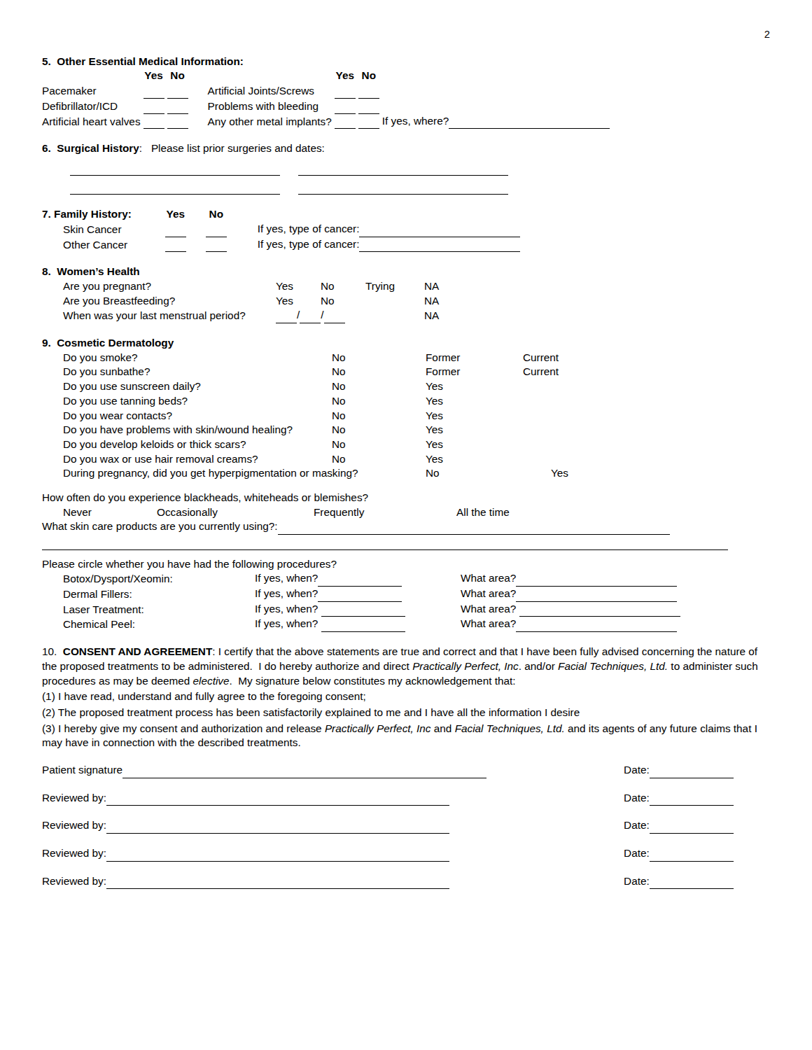2
5. Other Essential Medical Information:
| | Yes | No | | | Yes | No | |
| Pacemaker | | | | Artificial Joints/Screws | | | |
| Defibrillator/ICD | | | | Problems with bleeding | | | |
| Artificial heart valves | | | | Any other metal implants? | | | If yes, where? |
6. Surgical History: Please list prior surgeries and dates:
| 7. Family History: | | Yes | | No | |
| Skin Cancer | | | | | If yes, type of cancer: |
| Other Cancer | | | | | If yes, type of cancer: |
8. Women’s Health
| Are you pregnant? | Yes | No | Trying | NA |
| Are you Breastfeeding? | Yes | No | | NA |
| When was your last menstrual period? | / / | NA |
9. Cosmetic Dermatology
| Do you smoke? | No | Former | Current |
| Do you sunbathe? | No | Former | Current |
| Do you use sunscreen daily? | No | Yes | |
| Do you use tanning beds? | No | Yes | |
| Do you wear contacts? | No | Yes | |
| Do you have problems with skin/wound healing? | No | Yes | |
| Do you develop keloids or thick scars? | No | Yes | |
| Do you wax or use hair removal creams? | No | Yes | |
| During pregnancy, did you get hyperpigmentation or masking? | No | Yes |
How often do you experience blackheads, whiteheads or blemishes?
| Never | Occasionally | Frequently | All the time |
What skin care products are you currently using?:
Please circle whether you have had the following procedures?
| Botox/Dysport/Xeomin: | If yes, when? | What area? |
| Dermal Fillers: | If yes, when? | What area? |
| Laser Treatment: | If yes, when? | What area? |
| Chemical Peel: | If yes, when? | What area? |
10. CONSENT AND AGREEMENT: I certify that the above statements are true and correct and that I have been fully advised concerning the nature of the proposed treatments to be administered. I do hereby authorize and direct Practically Perfect, Inc. and/or Facial Techniques, Ltd. to administer such procedures as may be deemed elective. My signature below constitutes my acknowledgement that:
(1) I have read, understand and fully agree to the foregoing consent;
(2) The proposed treatment process has been satisfactorily explained to me and I have all the information I desire
(3) I hereby give my consent and authorization and release Practically Perfect, Inc and Facial Techniques, Ltd. and its agents of any future claims that I may have in connection with the described treatments.
| Patient signature | Date: |
| Reviewed by: | Date: |
| Reviewed by: | Date: |
| Reviewed by: | Date: |
| Reviewed by: | Date: |